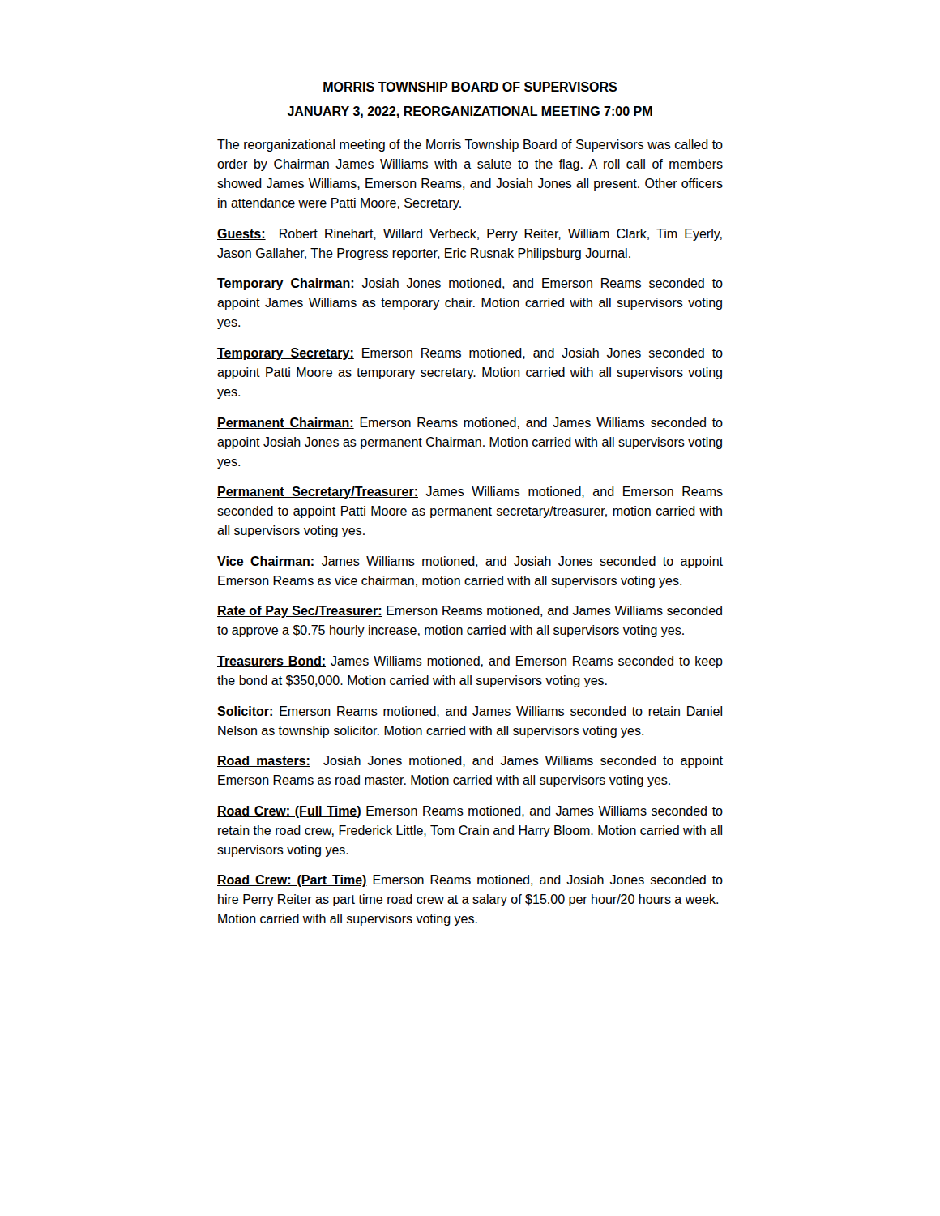MORRIS TOWNSHIP BOARD OF SUPERVISORS
JANUARY 3, 2022, REORGANIZATIONAL MEETING 7:00 PM
The reorganizational meeting of the Morris Township Board of Supervisors was called to order by Chairman James Williams with a salute to the flag. A roll call of members showed James Williams, Emerson Reams, and Josiah Jones all present. Other officers in attendance were Patti Moore, Secretary.
Guests: Robert Rinehart, Willard Verbeck, Perry Reiter, William Clark, Tim Eyerly, Jason Gallaher, The Progress reporter, Eric Rusnak Philipsburg Journal.
Temporary Chairman: Josiah Jones motioned, and Emerson Reams seconded to appoint James Williams as temporary chair. Motion carried with all supervisors voting yes.
Temporary Secretary: Emerson Reams motioned, and Josiah Jones seconded to appoint Patti Moore as temporary secretary. Motion carried with all supervisors voting yes.
Permanent Chairman: Emerson Reams motioned, and James Williams seconded to appoint Josiah Jones as permanent Chairman. Motion carried with all supervisors voting yes.
Permanent Secretary/Treasurer: James Williams motioned, and Emerson Reams seconded to appoint Patti Moore as permanent secretary/treasurer, motion carried with all supervisors voting yes.
Vice Chairman: James Williams motioned, and Josiah Jones seconded to appoint Emerson Reams as vice chairman, motion carried with all supervisors voting yes.
Rate of Pay Sec/Treasurer: Emerson Reams motioned, and James Williams seconded to approve a $0.75 hourly increase, motion carried with all supervisors voting yes.
Treasurers Bond: James Williams motioned, and Emerson Reams seconded to keep the bond at $350,000. Motion carried with all supervisors voting yes.
Solicitor: Emerson Reams motioned, and James Williams seconded to retain Daniel Nelson as township solicitor. Motion carried with all supervisors voting yes.
Road masters: Josiah Jones motioned, and James Williams seconded to appoint Emerson Reams as road master. Motion carried with all supervisors voting yes.
Road Crew: (Full Time) Emerson Reams motioned, and James Williams seconded to retain the road crew, Frederick Little, Tom Crain and Harry Bloom. Motion carried with all supervisors voting yes.
Road Crew: (Part Time) Emerson Reams motioned, and Josiah Jones seconded to hire Perry Reiter as part time road crew at a salary of $15.00 per hour/20 hours a week. Motion carried with all supervisors voting yes.